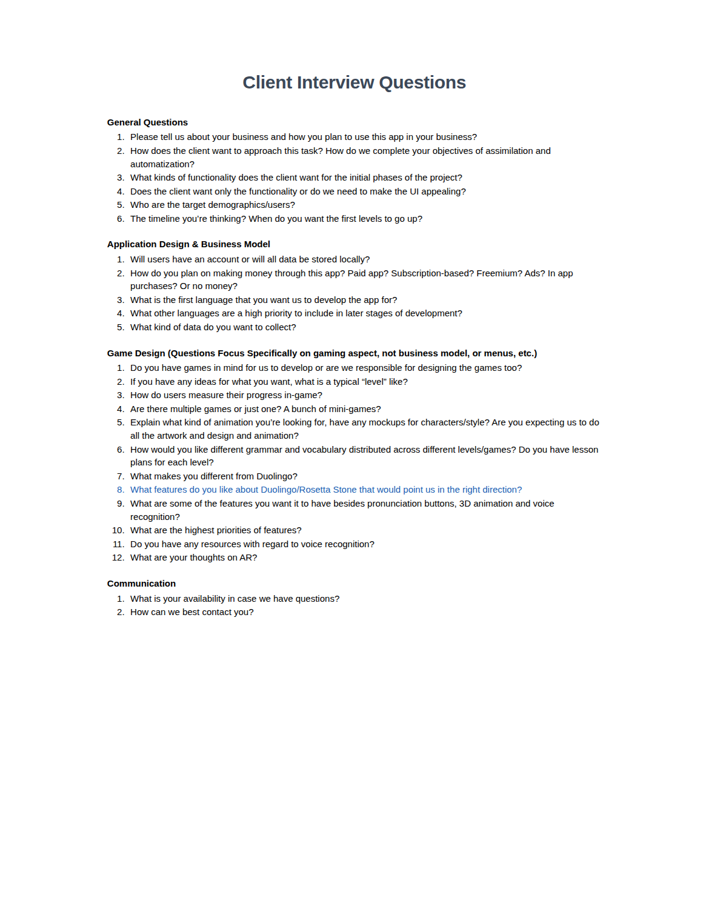Client Interview Questions
General Questions
Please tell us about your business and how you plan to use this app in your business?
How does the client want to approach this task? How do we complete your objectives of assimilation and automatization?
What kinds of functionality does the client want for the initial phases of the project?
Does the client want only the functionality or do we need to make the UI appealing?
Who are the target demographics/users?
The timeline you’re thinking? When do you want the first levels to go up?
Application Design & Business Model
Will users have an account or will all data be stored locally?
How do you plan on making money through this app? Paid app? Subscription-based? Freemium? Ads? In app purchases? Or no money?
What is the first language that you want us to develop the app for?
What other languages are a high priority to include in later stages of development?
What kind of data do you want to collect?
Game Design (Questions Focus Specifically on gaming aspect, not business model, or menus, etc.)
Do you have games in mind for us to develop or are we responsible for designing the games too?
If you have any ideas for what you want, what is a typical “level” like?
How do users measure their progress in-game?
Are there multiple games or just one? A bunch of mini-games?
Explain what kind of animation you’re looking for, have any mockups for characters/style? Are you expecting us to do all the artwork and design and animation?
How would you like different grammar and vocabulary distributed across different levels/games? Do you have lesson plans for each level?
What makes you different from Duolingo?
What features do you like about Duolingo/Rosetta Stone that would point us in the right direction?
What are some of the features you want it to have besides pronunciation buttons, 3D animation and voice recognition?
What are the highest priorities of features?
Do you have any resources with regard to voice recognition?
What are your thoughts on AR?
Communication
What is your availability in case we have questions?
How can we best contact you?